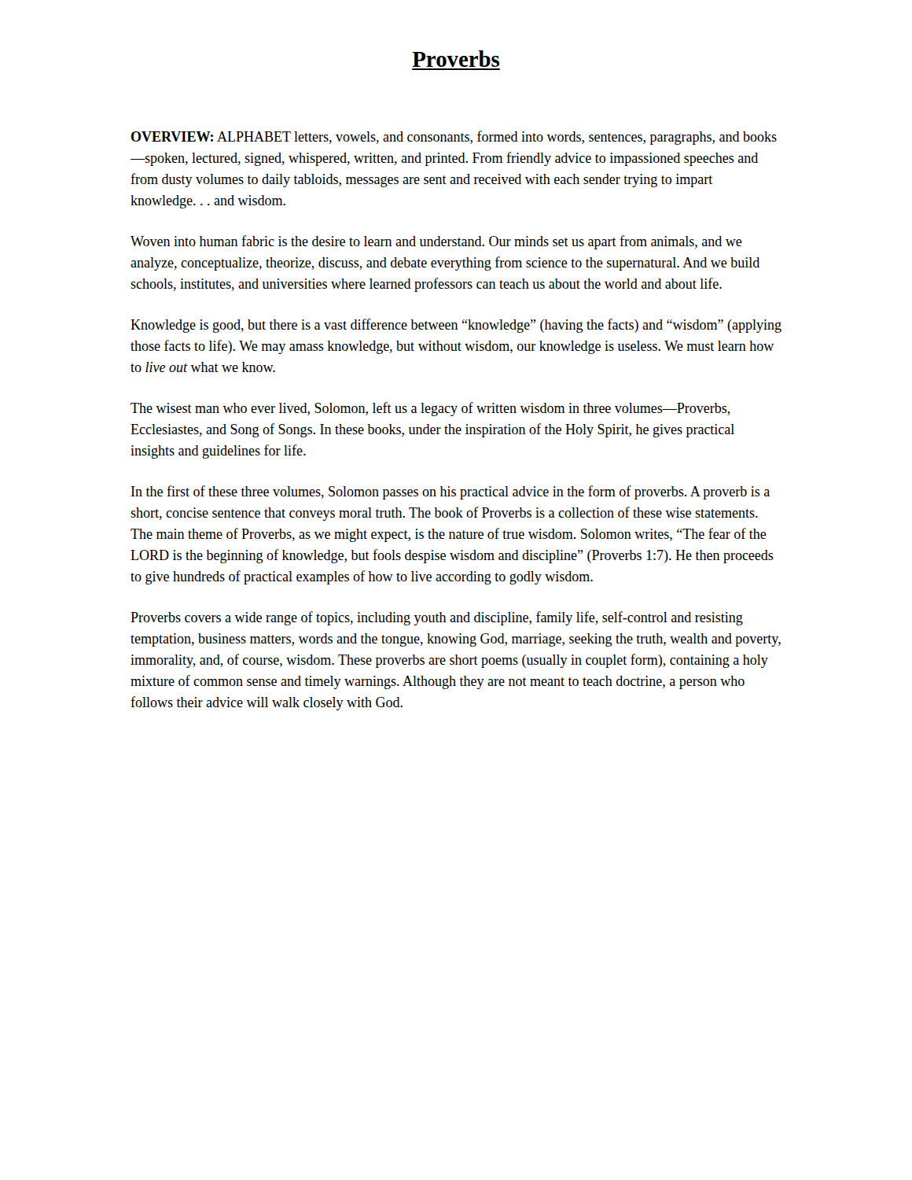Proverbs
OVERVIEW: ALPHABET letters, vowels, and consonants, formed into words, sentences, paragraphs, and books—spoken, lectured, signed, whispered, written, and printed. From friendly advice to impassioned speeches and from dusty volumes to daily tabloids, messages are sent and received with each sender trying to impart knowledge. . . and wisdom.
Woven into human fabric is the desire to learn and understand. Our minds set us apart from animals, and we analyze, conceptualize, theorize, discuss, and debate everything from science to the supernatural. And we build schools, institutes, and universities where learned professors can teach us about the world and about life.
Knowledge is good, but there is a vast difference between “knowledge” (having the facts) and “wisdom” (applying those facts to life). We may amass knowledge, but without wisdom, our knowledge is useless. We must learn how to live out what we know.
The wisest man who ever lived, Solomon, left us a legacy of written wisdom in three volumes—Proverbs, Ecclesiastes, and Song of Songs. In these books, under the inspiration of the Holy Spirit, he gives practical insights and guidelines for life.
In the first of these three volumes, Solomon passes on his practical advice in the form of proverbs. A proverb is a short, concise sentence that conveys moral truth. The book of Proverbs is a collection of these wise statements. The main theme of Proverbs, as we might expect, is the nature of true wisdom. Solomon writes, “The fear of the LORD is the beginning of knowledge, but fools despise wisdom and discipline” (Proverbs 1:7). He then proceeds to give hundreds of practical examples of how to live according to godly wisdom.
Proverbs covers a wide range of topics, including youth and discipline, family life, self-control and resisting temptation, business matters, words and the tongue, knowing God, marriage, seeking the truth, wealth and poverty, immorality, and, of course, wisdom. These proverbs are short poems (usually in couplet form), containing a holy mixture of common sense and timely warnings. Although they are not meant to teach doctrine, a person who follows their advice will walk closely with God.